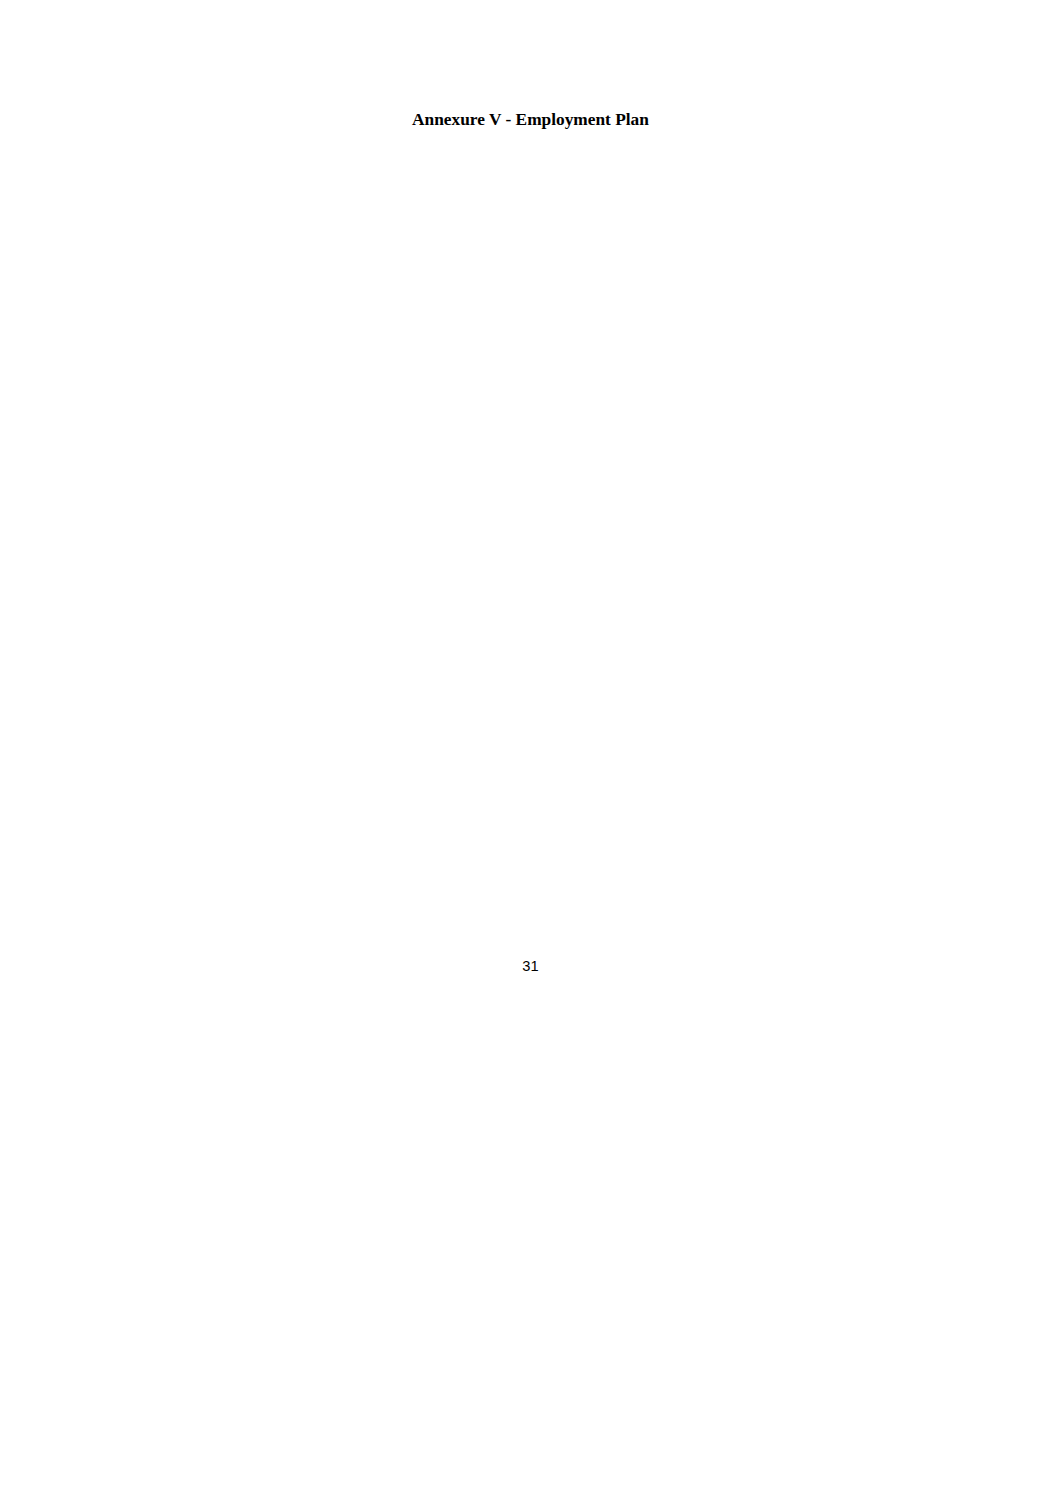Annexure V - Employment Plan
31